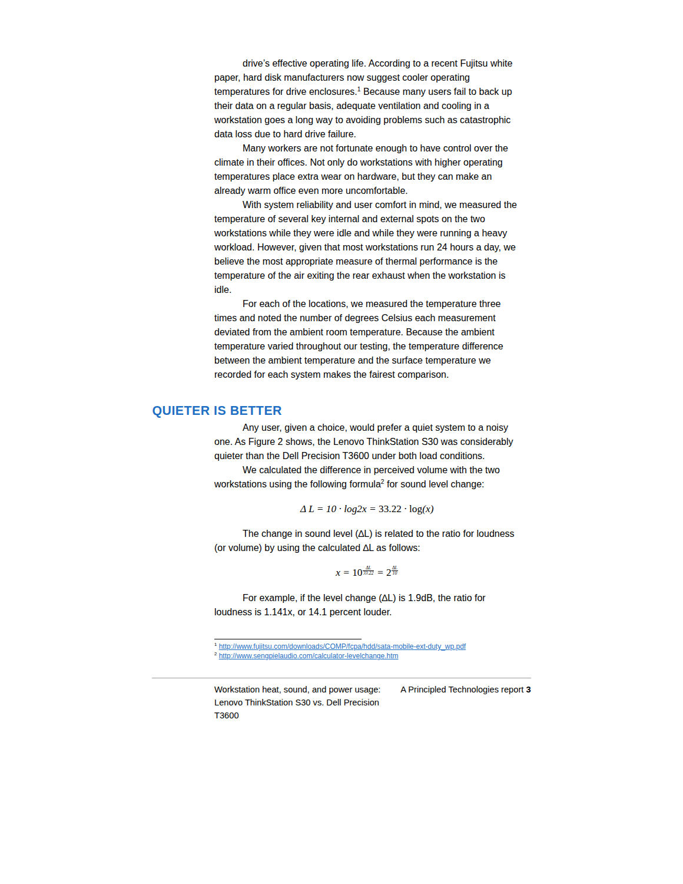drive’s effective operating life. According to a recent Fujitsu white paper, hard disk manufacturers now suggest cooler operating temperatures for drive enclosures.1 Because many users fail to back up their data on a regular basis, adequate ventilation and cooling in a workstation goes a long way to avoiding problems such as catastrophic data loss due to hard drive failure.
Many workers are not fortunate enough to have control over the climate in their offices. Not only do workstations with higher operating temperatures place extra wear on hardware, but they can make an already warm office even more uncomfortable.
With system reliability and user comfort in mind, we measured the temperature of several key internal and external spots on the two workstations while they were idle and while they were running a heavy workload. However, given that most workstations run 24 hours a day, we believe the most appropriate measure of thermal performance is the temperature of the air exiting the rear exhaust when the workstation is idle.
For each of the locations, we measured the temperature three times and noted the number of degrees Celsius each measurement deviated from the ambient room temperature. Because the ambient temperature varied throughout our testing, the temperature difference between the ambient temperature and the surface temperature we recorded for each system makes the fairest comparison.
Quieter is better
Any user, given a choice, would prefer a quiet system to a noisy one. As Figure 2 shows, the Lenovo ThinkStation S30 was considerably quieter than the Dell Precision T3600 under both load conditions.
We calculated the difference in perceived volume with the two workstations using the following formula2 for sound level change:
Δ L = 10 · log2x = 33.22 · log(x)
The change in sound level (∆L) is related to the ratio for loudness (or volume) by using the calculated ∆L as follows:
x = 10 ΔL 33.22 = 2 ΔL 10
For example, if the level change (∆L) is 1.9dB, the ratio for loudness is 1.141x, or 14.1 percent louder.
1 http://www.fujitsu.com/downloads/COMP/fcpa/hdd/sata-mobile-ext-duty_wp.pdf
2 http://www.sengpielaudio.com/calculator-levelchange.htm
Workstation heat, sound, and power usage: Lenovo ThinkStation S30 vs. Dell Precision T3600
A Principled Technologies report 3